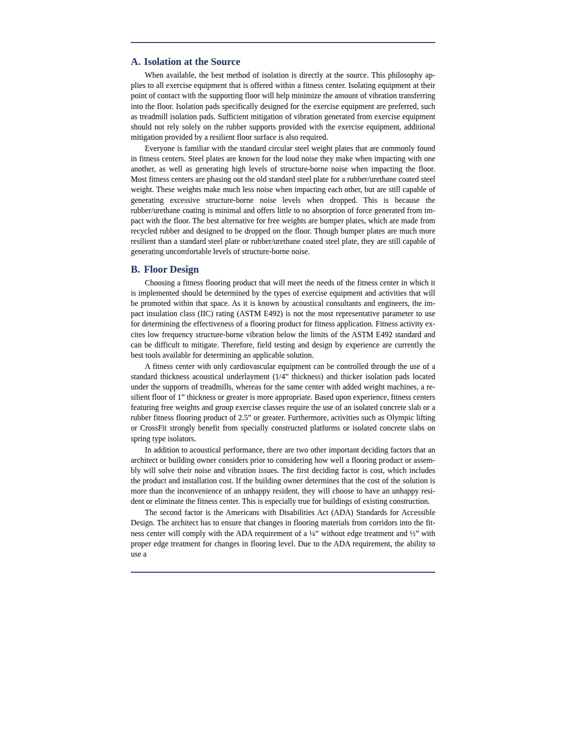A. Isolation at the Source
When available, the best method of isolation is directly at the source. This philosophy applies to all exercise equipment that is offered within a fitness center. Isolating equipment at their point of contact with the supporting floor will help minimize the amount of vibration transferring into the floor. Isolation pads specifically designed for the exercise equipment are preferred, such as treadmill isolation pads. Sufficient mitigation of vibration generated from exercise equipment should not rely solely on the rubber supports provided with the exercise equipment, additional mitigation provided by a resilient floor surface is also required.
Everyone is familiar with the standard circular steel weight plates that are commonly found in fitness centers. Steel plates are known for the loud noise they make when impacting with one another, as well as generating high levels of structure-borne noise when impacting the floor. Most fitness centers are phasing out the old standard steel plate for a rubber/urethane coated steel weight. These weights make much less noise when impacting each other, but are still capable of generating excessive structure-borne noise levels when dropped. This is because the rubber/urethane coating is minimal and offers little to no absorption of force generated from impact with the floor. The best alternative for free weights are bumper plates, which are made from recycled rubber and designed to be dropped on the floor. Though bumper plates are much more resilient than a standard steel plate or rubber/urethane coated steel plate, they are still capable of generating uncomfortable levels of structure-borne noise.
B. Floor Design
Choosing a fitness flooring product that will meet the needs of the fitness center in which it is implemented should be determined by the types of exercise equipment and activities that will be promoted within that space. As it is known by acoustical consultants and engineers, the impact insulation class (IIC) rating (ASTM E492) is not the most representative parameter to use for determining the effectiveness of a flooring product for fitness application. Fitness activity excites low frequency structure-borne vibration below the limits of the ASTM E492 standard and can be difficult to mitigate. Therefore, field testing and design by experience are currently the best tools available for determining an applicable solution.
A fitness center with only cardiovascular equipment can be controlled through the use of a standard thickness acoustical underlayment (1/4” thickness) and thicker isolation pads located under the supports of treadmills, whereas for the same center with added weight machines, a resilient floor of 1” thickness or greater is more appropriate. Based upon experience, fitness centers featuring free weights and group exercise classes require the use of an isolated concrete slab or a rubber fitness flooring product of 2.5” or greater. Furthermore, activities such as Olympic lifting or CrossFit strongly benefit from specially constructed platforms or isolated concrete slabs on spring type isolators.
In addition to acoustical performance, there are two other important deciding factors that an architect or building owner considers prior to considering how well a flooring product or assembly will solve their noise and vibration issues. The first deciding factor is cost, which includes the product and installation cost. If the building owner determines that the cost of the solution is more than the inconvenience of an unhappy resident, they will choose to have an unhappy resident or eliminate the fitness center. This is especially true for buildings of existing construction.
The second factor is the Americans with Disabilities Act (ADA) Standards for Accessible Design. The architect has to ensure that changes in flooring materials from corridors into the fitness center will comply with the ADA requirement of a ¼” without edge treatment and ½” with proper edge treatment for changes in flooring level. Due to the ADA requirement, the ability to use a